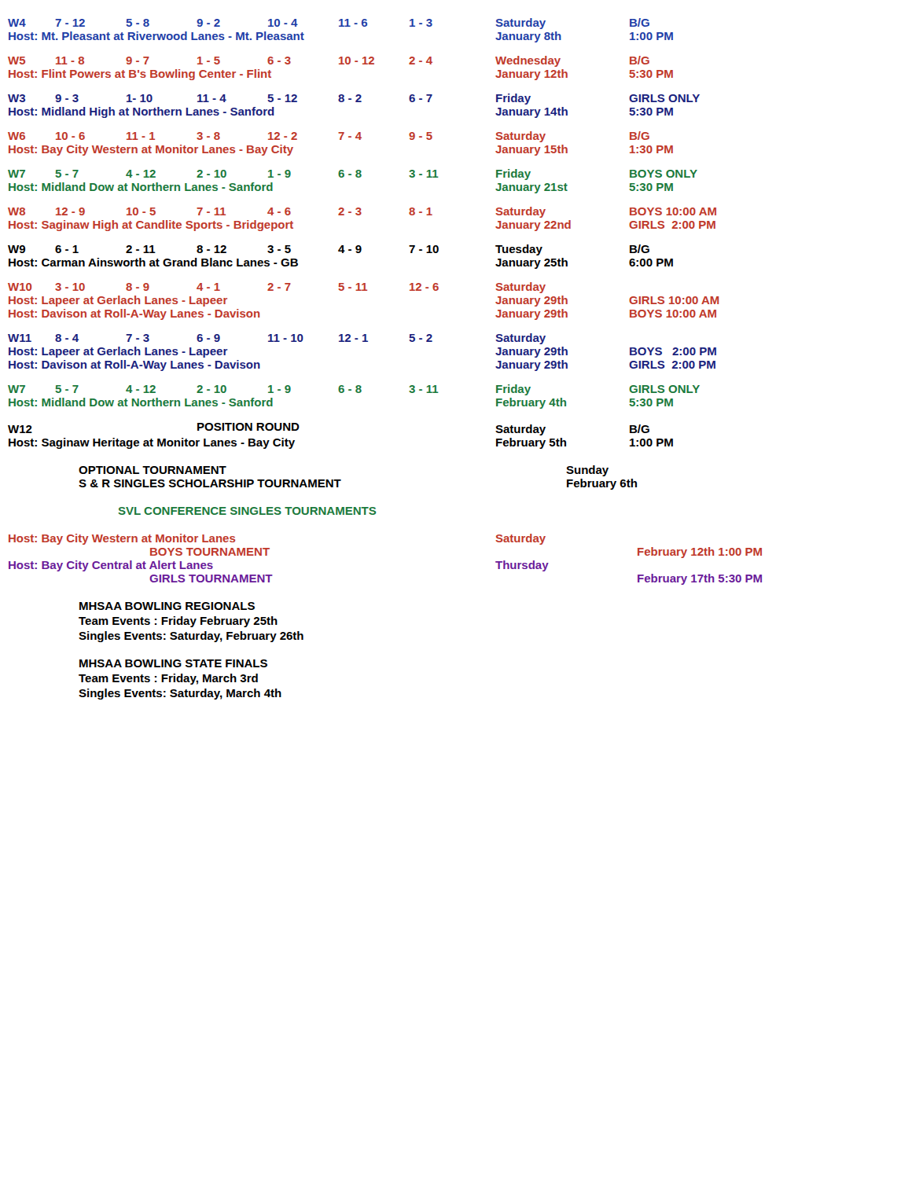W4 7 - 125 - 89 - 210 - 411 - 61 - 3 Saturday B/G
Host: Mt. Pleasant at Riverwood Lanes - Mt. Pleasant January 8th 1:00 PM
W5 11 - 89 - 71 - 56 - 310 - 122 - 4 Wednesday B/G
Host: Flint Powers at B's Bowling Center - Flint January 12th 5:30 PM
W3 9 - 31- 1011 - 45 - 128 - 26 - 7 Friday GIRLS ONLY
Host: Midland High at Northern Lanes - Sanford January 14th 5:30 PM
W6 10 - 611 - 13 - 812 - 27 - 49 - 5 Saturday B/G
Host: Bay City Western at Monitor Lanes - Bay City January 15th 1:30 PM
W7 5 - 74 - 122 - 101 - 96 - 83 - 11 Friday BOYS ONLY
Host: Midland Dow at Northern Lanes - Sanford January 21st 5:30 PM
W8 12 - 910 - 57 - 114 - 62 - 38 - 1 Saturday BOYS 10:00 AM
Host: Saginaw High at Candlite Sports - Bridgeport January 22nd GIRLS 2:00 PM
W9 6 - 12 - 118 - 123 - 54 - 97 - 10 Tuesday B/G
Host: Carman Ainsworth at Grand Blanc Lanes - GB January 25th 6:00 PM
W10 3 - 108 - 94 - 12 - 75 - 1112 - 6 Saturday
Host: Lapeer at Gerlach Lanes - Lapeer January 29th GIRLS 10:00 AM
Host: Davison at Roll-A-Way Lanes - Davison January 29th BOYS 10:00 AM
W11 8 - 47 - 36 - 911 - 1012 - 15 - 2 Saturday
Host: Lapeer at Gerlach Lanes - Lapeer January 29th BOYS 2:00 PM
Host: Davison at Roll-A-Way Lanes - Davison January 29th GIRLS 2:00 PM
W7 5 - 74 - 122 - 101 - 96 - 83 - 11 Friday GIRLS ONLY
Host: Midland Dow at Northern Lanes - Sanford February 4th 5:30 PM
W12 POSITION ROUND Saturday B/G
Host: Saginaw Heritage at Monitor Lanes - Bay City February 5th 1:00 PM
OPTIONAL TOURNAMENT Sunday
S & R SINGLES SCHOLARSHIP TOURNAMENT February 6th
SVL CONFERENCE SINGLES TOURNAMENTS
Host: Bay City Western at Monitor Lanes Saturday
BOYS TOURNAMENT February 12th 1:00 PM
Host: Bay City Central at Alert Lanes Thursday
GIRLS TOURNAMENT February 17th 5:30 PM
MHSAA BOWLING REGIONALS
Team Events : Friday February 25th
Singles Events: Saturday, February 26th
MHSAA BOWLING STATE FINALS
Team Events : Friday, March 3rd
Singles Events: Saturday, March 4th